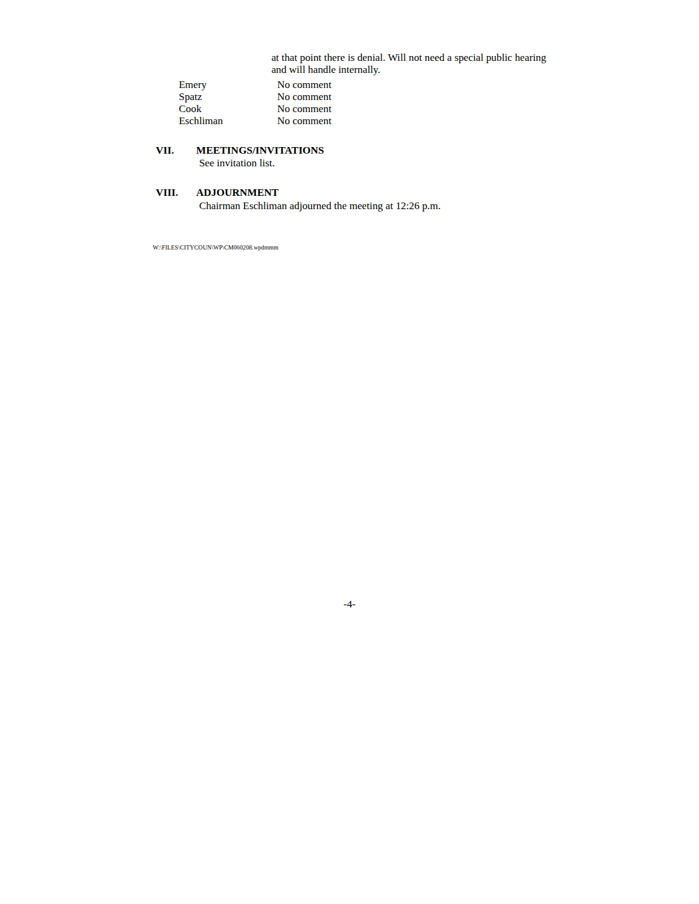at that point there is denial. Will not need a special public hearing and will handle internally.
| Emery | No comment |
| Spatz | No comment |
| Cook | No comment |
| Eschliman | No comment |
VII. MEETINGS/INVITATIONS
See invitation list.
VIII. ADJOURNMENT
Chairman Eschliman adjourned the meeting at 12:26 p.m.
W:\FILES\CITYCOUN\WP\CM060208.wpdmmm
-4-